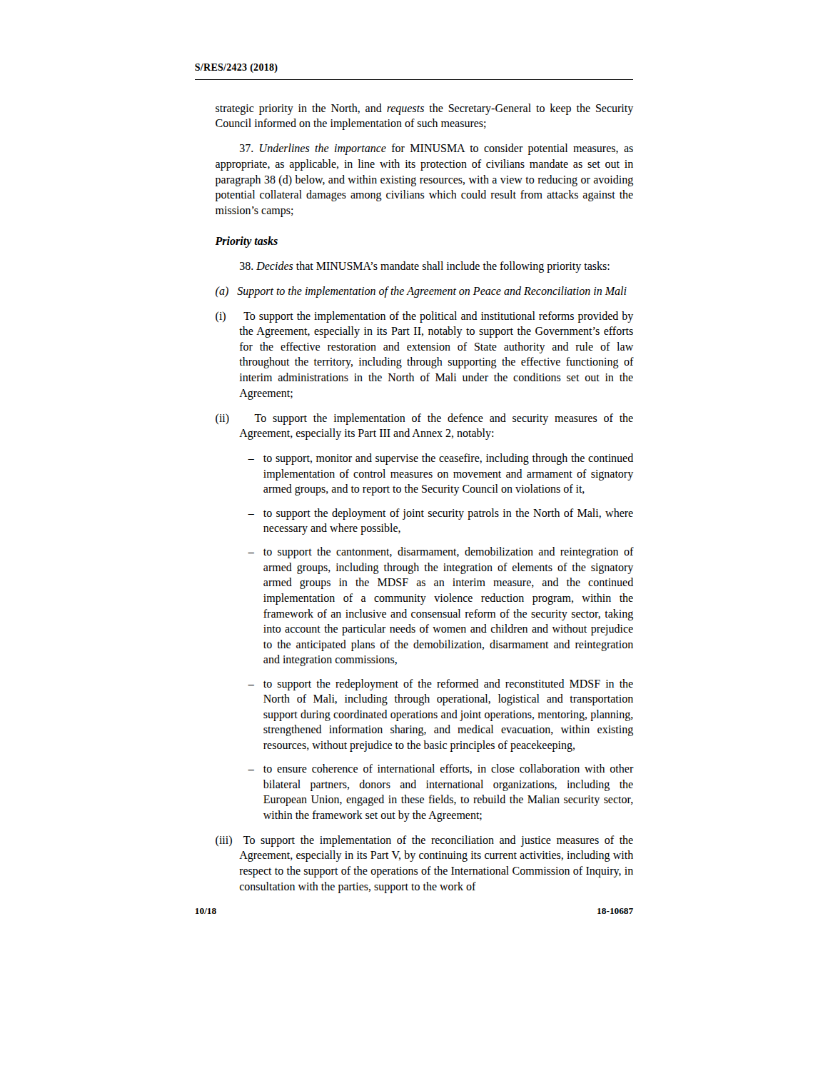S/RES/2423 (2018)
strategic priority in the North, and requests the Secretary-General to keep the Security Council informed on the implementation of such measures;
37. Underlines the importance for MINUSMA to consider potential measures, as appropriate, as applicable, in line with its protection of civilians mandate as set out in paragraph 38 (d) below, and within existing resources, with a view to reducing or avoiding potential collateral damages among civilians which could result from attacks against the mission’s camps;
Priority tasks
38. Decides that MINUSMA’s mandate shall include the following priority tasks:
(a) Support to the implementation of the Agreement on Peace and Reconciliation in Mali
(i) To support the implementation of the political and institutional reforms provided by the Agreement, especially in its Part II, notably to support the Government’s efforts for the effective restoration and extension of State authority and rule of law throughout the territory, including through supporting the effective functioning of interim administrations in the North of Mali under the conditions set out in the Agreement;
(ii) To support the implementation of the defence and security measures of the Agreement, especially its Part III and Annex 2, notably:
to support, monitor and supervise the ceasefire, including through the continued implementation of control measures on movement and armament of signatory armed groups, and to report to the Security Council on violations of it,
to support the deployment of joint security patrols in the North of Mali, where necessary and where possible,
to support the cantonment, disarmament, demobilization and reintegration of armed groups, including through the integration of elements of the signatory armed groups in the MDSF as an interim measure, and the continued implementation of a community violence reduction program, within the framework of an inclusive and consensual reform of the security sector, taking into account the particular needs of women and children and without prejudice to the anticipated plans of the demobilization, disarmament and reintegration and integration commissions,
to support the redeployment of the reformed and reconstituted MDSF in the North of Mali, including through operational, logistical and transportation support during coordinated operations and joint operations, mentoring, planning, strengthened information sharing, and medical evacuation, within existing resources, without prejudice to the basic principles of peacekeeping,
to ensure coherence of international efforts, in close collaboration with other bilateral partners, donors and international organizations, including the European Union, engaged in these fields, to rebuild the Malian security sector, within the framework set out by the Agreement;
(iii) To support the implementation of the reconciliation and justice measures of the Agreement, especially in its Part V, by continuing its current activities, including with respect to the support of the operations of the International Commission of Inquiry, in consultation with the parties, support to the work of
10/18 18-10687